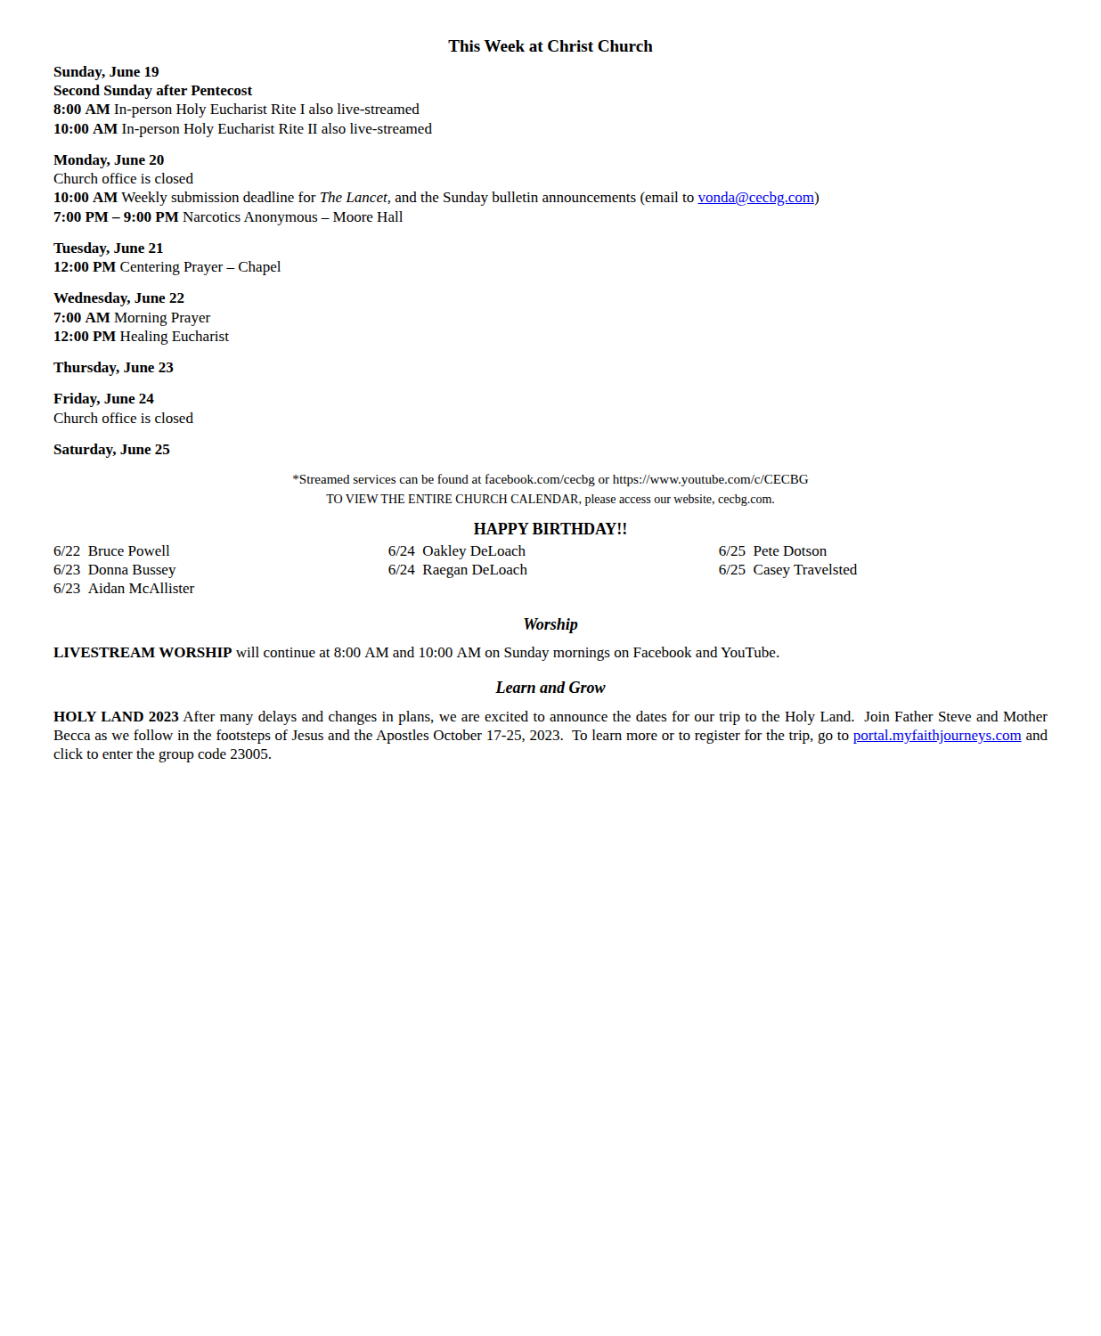This Week at Christ Church
Sunday, June 19
Second Sunday after Pentecost
8:00 AM In-person Holy Eucharist Rite I also live-streamed
10:00 AM In-person Holy Eucharist Rite II also live-streamed
Monday, June 20
Church office is closed
10:00 AM Weekly submission deadline for The Lancet, and the Sunday bulletin announcements (email to vonda@cecbg.com)
7:00 PM – 9:00 PM Narcotics Anonymous – Moore Hall
Tuesday, June 21
12:00 PM Centering Prayer – Chapel
Wednesday, June 22
7:00 AM Morning Prayer
12:00 PM Healing Eucharist
Thursday, June 23
Friday, June 24
Church office is closed
Saturday, June 25
*Streamed services can be found at facebook.com/cecbg or https://www.youtube.com/c/CECBG
TO VIEW THE ENTIRE CHURCH CALENDAR, please access our website, cecbg.com.
HAPPY BIRTHDAY!!
| 6/22 Bruce Powell | 6/24 Oakley DeLoach | 6/25 Pete Dotson |
| 6/23 Donna Bussey | 6/24 Raegan DeLoach | 6/25 Casey Travelsted |
| 6/23 Aidan McAllister | | |
Worship
LIVESTREAM WORSHIP will continue at 8:00 AM and 10:00 AM on Sunday mornings on Facebook and YouTube.
Learn and Grow
HOLY LAND 2023 After many delays and changes in plans, we are excited to announce the dates for our trip to the Holy Land. Join Father Steve and Mother Becca as we follow in the footsteps of Jesus and the Apostles October 17-25, 2023. To learn more or to register for the trip, go to portal.myfaithjourneys.com and click to enter the group code 23005.